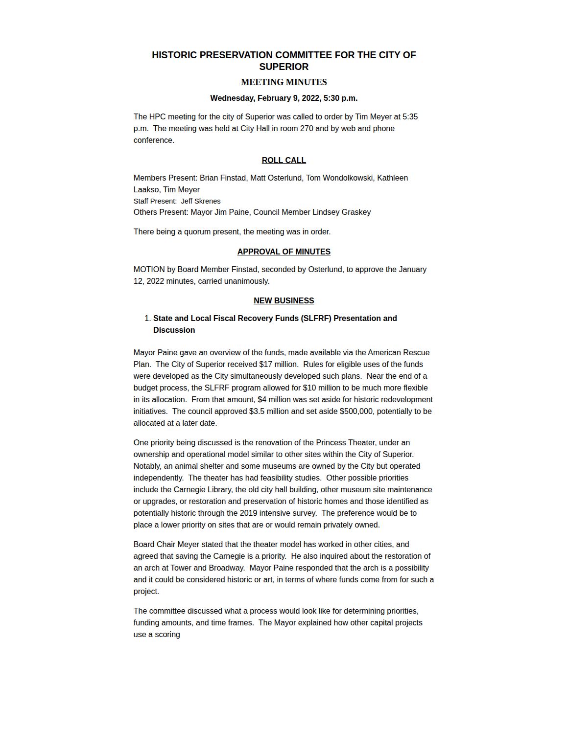HISTORIC PRESERVATION COMMITTEE FOR THE CITY OF SUPERIOR
MEETING MINUTES
Wednesday, February 9, 2022, 5:30 p.m.
The HPC meeting for the city of Superior was called to order by Tim Meyer at 5:35 p.m. The meeting was held at City Hall in room 270 and by web and phone conference.
ROLL CALL
Members Present: Brian Finstad, Matt Osterlund, Tom Wondolkowski, Kathleen Laakso, Tim Meyer
Staff Present: Jeff Skrenes
Others Present: Mayor Jim Paine, Council Member Lindsey Graskey
There being a quorum present, the meeting was in order.
APPROVAL OF MINUTES
MOTION by Board Member Finstad, seconded by Osterlund, to approve the January 12, 2022 minutes, carried unanimously.
NEW BUSINESS
State and Local Fiscal Recovery Funds (SLFRF) Presentation and Discussion
Mayor Paine gave an overview of the funds, made available via the American Rescue Plan. The City of Superior received $17 million. Rules for eligible uses of the funds were developed as the City simultaneously developed such plans. Near the end of a budget process, the SLFRF program allowed for $10 million to be much more flexible in its allocation. From that amount, $4 million was set aside for historic redevelopment initiatives. The council approved $3.5 million and set aside $500,000, potentially to be allocated at a later date.
One priority being discussed is the renovation of the Princess Theater, under an ownership and operational model similar to other sites within the City of Superior. Notably, an animal shelter and some museums are owned by the City but operated independently. The theater has had feasibility studies. Other possible priorities include the Carnegie Library, the old city hall building, other museum site maintenance or upgrades, or restoration and preservation of historic homes and those identified as potentially historic through the 2019 intensive survey. The preference would be to place a lower priority on sites that are or would remain privately owned.
Board Chair Meyer stated that the theater model has worked in other cities, and agreed that saving the Carnegie is a priority. He also inquired about the restoration of an arch at Tower and Broadway. Mayor Paine responded that the arch is a possibility and it could be considered historic or art, in terms of where funds come from for such a project.
The committee discussed what a process would look like for determining priorities, funding amounts, and time frames. The Mayor explained how other capital projects use a scoring